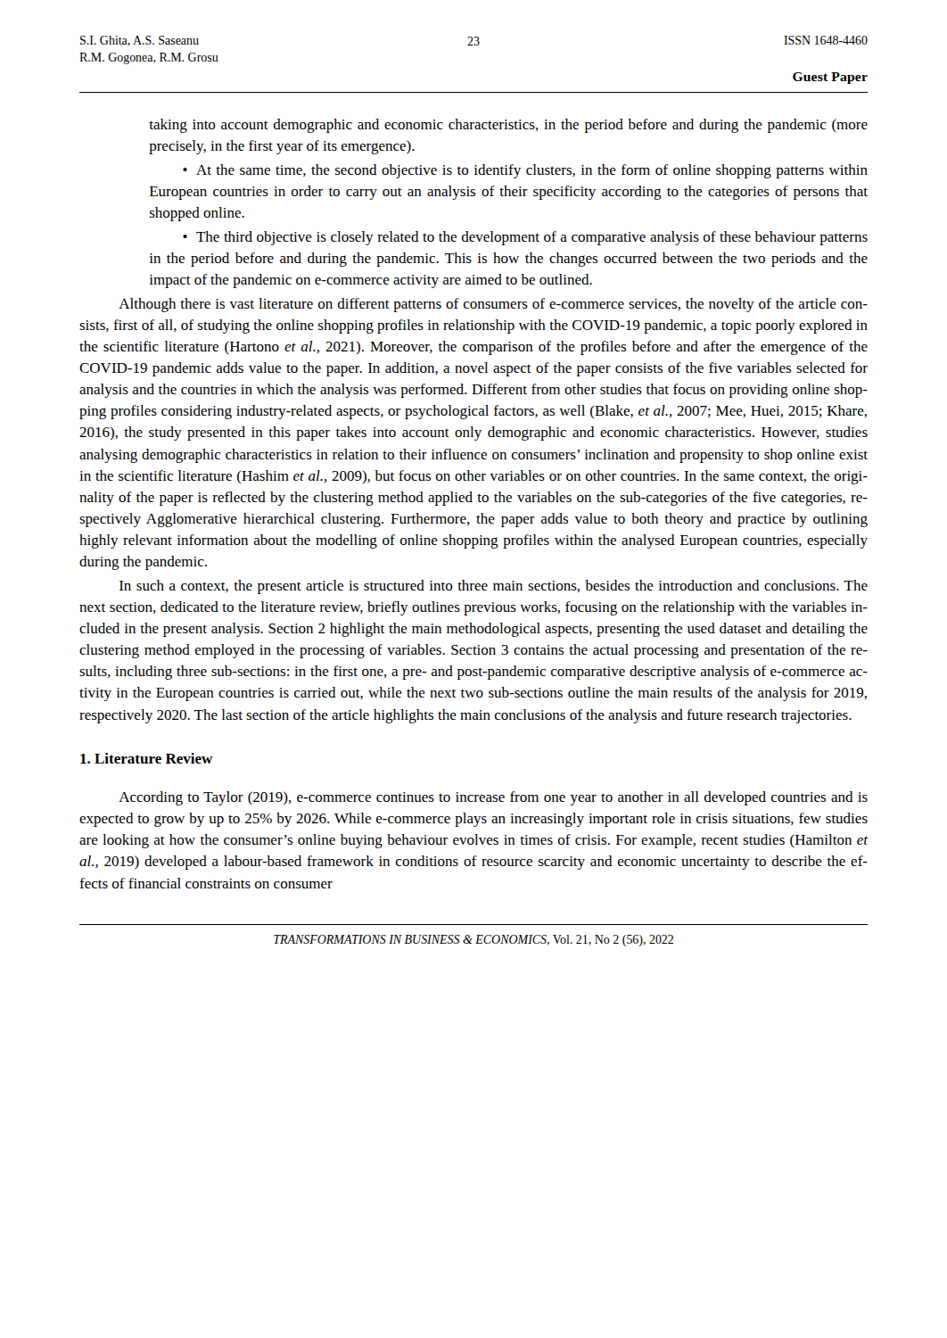S.I. Ghita, A.S. Saseanu
R.M. Gogonea, R.M. Grosu
23
ISSN 1648-4460
Guest Paper
taking into account demographic and economic characteristics, in the period before and during the pandemic (more precisely, in the first year of its emergence).
At the same time, the second objective is to identify clusters, in the form of online shopping patterns within European countries in order to carry out an analysis of their specificity according to the categories of persons that shopped online.
The third objective is closely related to the development of a comparative analysis of these behaviour patterns in the period before and during the pandemic. This is how the changes occurred between the two periods and the impact of the pandemic on e-commerce activity are aimed to be outlined.
Although there is vast literature on different patterns of consumers of e-commerce services, the novelty of the article consists, first of all, of studying the online shopping profiles in relationship with the COVID-19 pandemic, a topic poorly explored in the scientific literature (Hartono et al., 2021). Moreover, the comparison of the profiles before and after the emergence of the COVID-19 pandemic adds value to the paper. In addition, a novel aspect of the paper consists of the five variables selected for analysis and the countries in which the analysis was performed. Different from other studies that focus on providing online shopping profiles considering industry-related aspects, or psychological factors, as well (Blake, et al., 2007; Mee, Huei, 2015; Khare, 2016), the study presented in this paper takes into account only demographic and economic characteristics. However, studies analysing demographic characteristics in relation to their influence on consumers’ inclination and propensity to shop online exist in the scientific literature (Hashim et al., 2009), but focus on other variables or on other countries. In the same context, the originality of the paper is reflected by the clustering method applied to the variables on the sub-categories of the five categories, respectively Agglomerative hierarchical clustering. Furthermore, the paper adds value to both theory and practice by outlining highly relevant information about the modelling of online shopping profiles within the analysed European countries, especially during the pandemic.
In such a context, the present article is structured into three main sections, besides the introduction and conclusions. The next section, dedicated to the literature review, briefly outlines previous works, focusing on the relationship with the variables included in the present analysis. Section 2 highlight the main methodological aspects, presenting the used dataset and detailing the clustering method employed in the processing of variables. Section 3 contains the actual processing and presentation of the results, including three sub-sections: in the first one, a pre- and post-pandemic comparative descriptive analysis of e-commerce activity in the European countries is carried out, while the next two sub-sections outline the main results of the analysis for 2019, respectively 2020. The last section of the article highlights the main conclusions of the analysis and future research trajectories.
1. Literature Review
According to Taylor (2019), e-commerce continues to increase from one year to another in all developed countries and is expected to grow by up to 25% by 2026. While e-commerce plays an increasingly important role in crisis situations, few studies are looking at how the consumer’s online buying behaviour evolves in times of crisis. For example, recent studies (Hamilton et al., 2019) developed a labour-based framework in conditions of resource scarcity and economic uncertainty to describe the effects of financial constraints on consumer
TRANSFORMATIONS IN BUSINESS & ECONOMICS, Vol. 21, No 2 (56), 2022